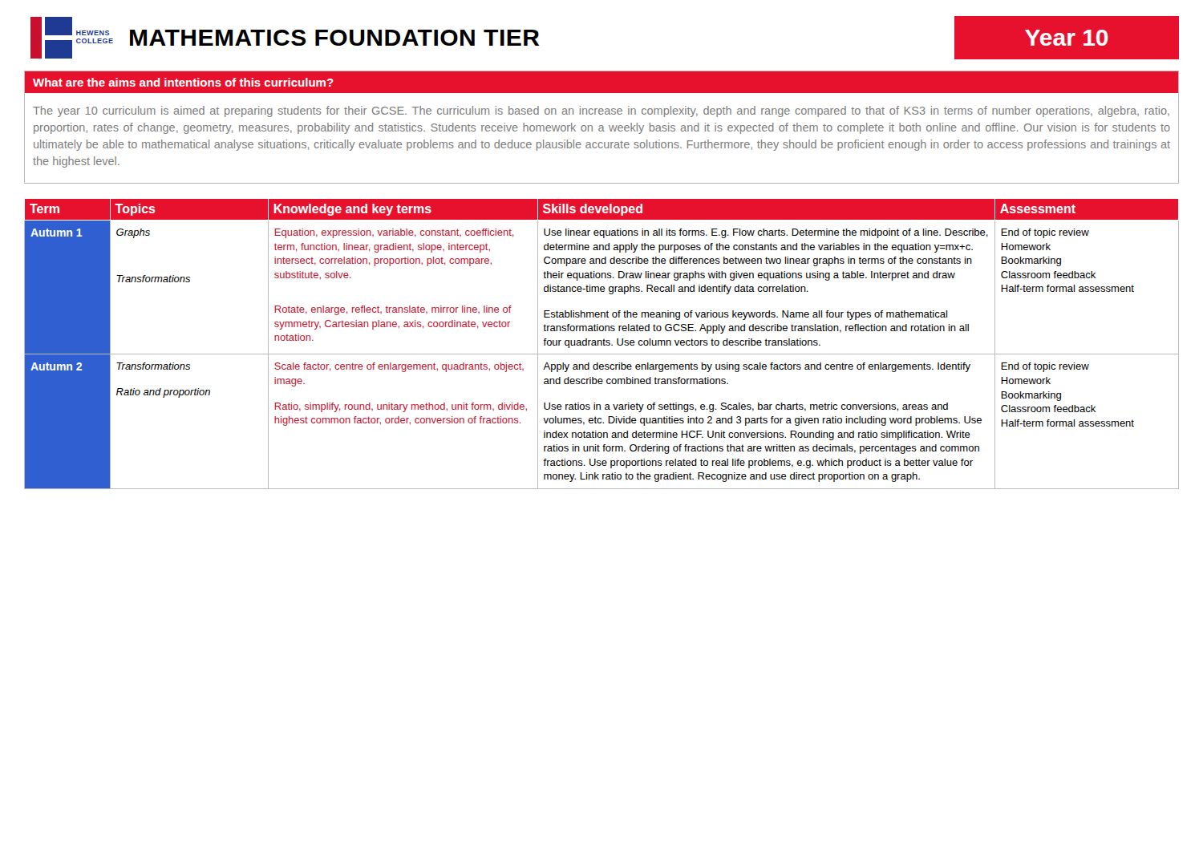HEWENS
COLLEGE
MATHEMATICS FOUNDATION TIER
Year 10
What are the aims and intentions of this curriculum?
The year 10 curriculum is aimed at preparing students for their GCSE. The curriculum is based on an increase in complexity, depth and range compared to that of KS3 in terms of number operations, algebra, ratio, proportion, rates of change, geometry, measures, probability and statistics. Students receive homework on a weekly basis and it is expected of them to complete it both online and offline. Our vision is for students to ultimately be able to mathematical analyse situations, critically evaluate problems and to deduce plausible accurate solutions. Furthermore, they should be proficient enough in order to access professions and trainings at the highest level.
| Term | Topics | Knowledge and key terms | Skills developed | Assessment |
| --- | --- | --- | --- | --- |
| Autumn 1 | Graphs Transformations | Equation, expression, variable, constant, coefficient, term, function, linear, gradient, slope, intercept, intersect, correlation, proportion, plot, compare, substitute, solve. Rotate, enlarge, reflect, translate, mirror line, line of symmetry, Cartesian plane, axis, coordinate, vector notation. | Use linear equations in all its forms. E.g. Flow charts. Determine the midpoint of a line. Describe, determine and apply the purposes of the constants and the variables in the equation y=mx+c. Compare and describe the differences between two linear graphs in terms of the constants in their equations. Draw linear graphs with given equations using a table. Interpret and draw distance-time graphs. Recall and identify data correlation. Establishment of the meaning of various keywords. Name all four types of mathematical transformations related to GCSE. Apply and describe translation, reflection and rotation in all four quadrants. Use column vectors to describe translations. | End of topic review Homework Bookmarking Classroom feedback Half-term formal assessment |
| Autumn 2 | Transformations Ratio and proportion | Scale factor, centre of enlargement, quadrants, object, image. Ratio, simplify, round, unitary method, unit form, divide, highest common factor, order, conversion of fractions. | Apply and describe enlargements by using scale factors and centre of enlargements. Identify and describe combined transformations. Use ratios in a variety of settings, e.g. Scales, bar charts, metric conversions, areas and volumes, etc. Divide quantities into 2 and 3 parts for a given ratio including word problems. Use index notation and determine HCF. Unit conversions. Rounding and ratio simplification. Write ratios in unit form. Ordering of fractions that are written as decimals, percentages and common fractions. Use proportions related to real life problems, e.g. which product is a better value for money. Link ratio to the gradient. Recognize and use direct proportion on a graph. | End of topic review Homework Bookmarking Classroom feedback Half-term formal assessment |